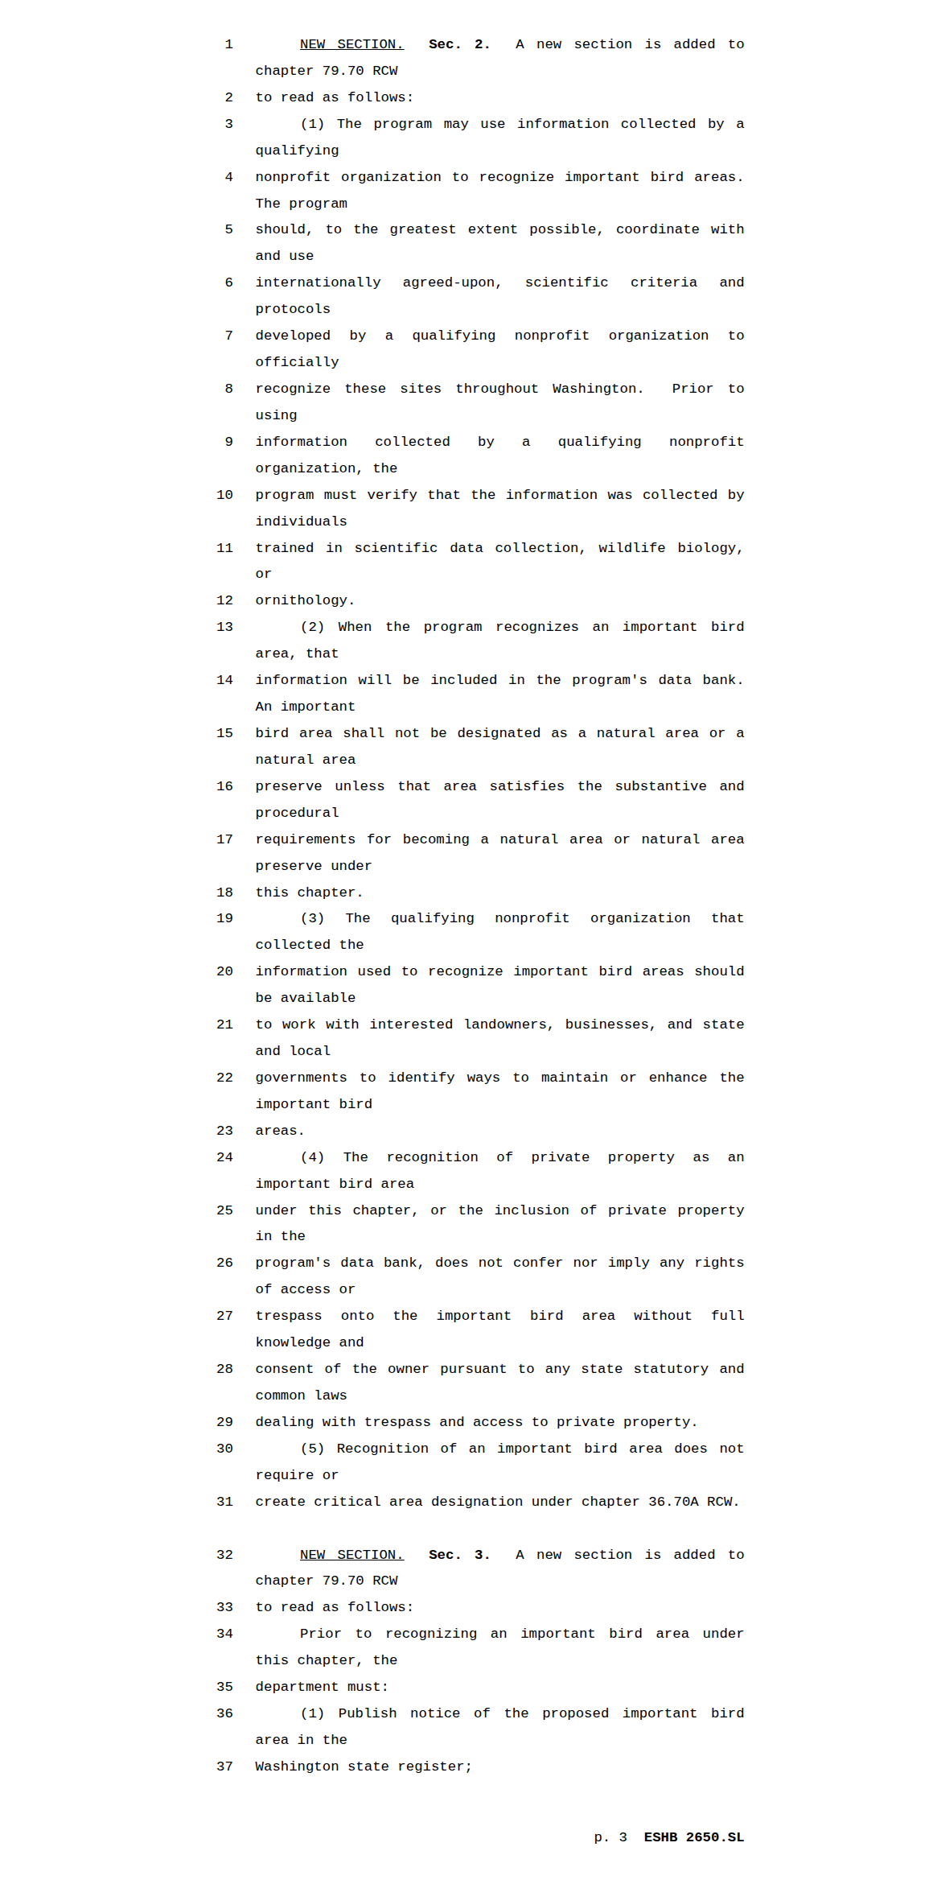1 NEW SECTION. Sec. 2. A new section is added to chapter 79.70 RCW
2 to read as follows:
3 (1) The program may use information collected by a qualifying
4 nonprofit organization to recognize important bird areas. The program
5 should, to the greatest extent possible, coordinate with and use
6 internationally agreed-upon, scientific criteria and protocols
7 developed by a qualifying nonprofit organization to officially
8 recognize these sites throughout Washington. Prior to using
9 information collected by a qualifying nonprofit organization, the
10 program must verify that the information was collected by individuals
11 trained in scientific data collection, wildlife biology, or
12 ornithology.
13 (2) When the program recognizes an important bird area, that
14 information will be included in the program's data bank. An important
15 bird area shall not be designated as a natural area or a natural area
16 preserve unless that area satisfies the substantive and procedural
17 requirements for becoming a natural area or natural area preserve under
18 this chapter.
19 (3) The qualifying nonprofit organization that collected the
20 information used to recognize important bird areas should be available
21 to work with interested landowners, businesses, and state and local
22 governments to identify ways to maintain or enhance the important bird
23 areas.
24 (4) The recognition of private property as an important bird area
25 under this chapter, or the inclusion of private property in the
26 program's data bank, does not confer nor imply any rights of access or
27 trespass onto the important bird area without full knowledge and
28 consent of the owner pursuant to any state statutory and common laws
29 dealing with trespass and access to private property.
30 (5) Recognition of an important bird area does not require or
31 create critical area designation under chapter 36.70A RCW.
32 NEW SECTION. Sec. 3. A new section is added to chapter 79.70 RCW
33 to read as follows:
34 Prior to recognizing an important bird area under this chapter, the
35 department must:
36 (1) Publish notice of the proposed important bird area in the
37 Washington state register;
p. 3 ESHB 2650.SL